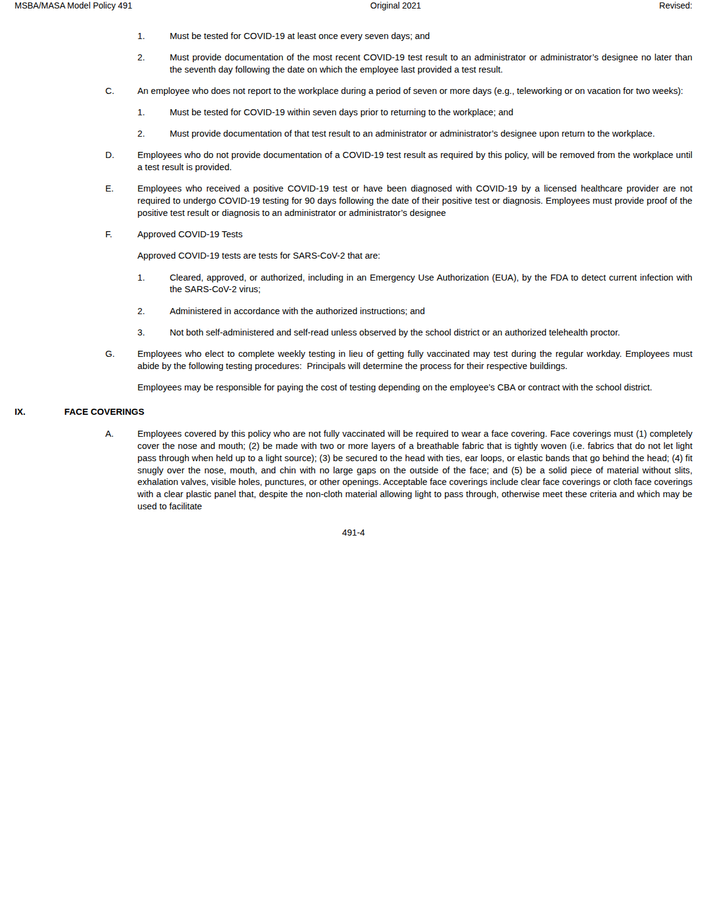MSBA/MASA Model Policy 491 Original 2021 Revised:
1. Must be tested for COVID-19 at least once every seven days; and
2. Must provide documentation of the most recent COVID-19 test result to an administrator or administrator’s designee no later than the seventh day following the date on which the employee last provided a test result.
C. An employee who does not report to the workplace during a period of seven or more days (e.g., teleworking or on vacation for two weeks):
1. Must be tested for COVID-19 within seven days prior to returning to the workplace; and
2. Must provide documentation of that test result to an administrator or administrator’s designee upon return to the workplace.
D. Employees who do not provide documentation of a COVID-19 test result as required by this policy, will be removed from the workplace until a test result is provided.
E. Employees who received a positive COVID-19 test or have been diagnosed with COVID-19 by a licensed healthcare provider are not required to undergo COVID-19 testing for 90 days following the date of their positive test or diagnosis. Employees must provide proof of the positive test result or diagnosis to an administrator or administrator’s designee
F. Approved COVID-19 Tests
Approved COVID-19 tests are tests for SARS-CoV-2 that are:
1. Cleared, approved, or authorized, including in an Emergency Use Authorization (EUA), by the FDA to detect current infection with the SARS-CoV-2 virus;
2. Administered in accordance with the authorized instructions; and
3. Not both self-administered and self-read unless observed by the school district or an authorized telehealth proctor.
G. Employees who elect to complete weekly testing in lieu of getting fully vaccinated may test during the regular workday. Employees must abide by the following testing procedures: Principals will determine the process for their respective buildings.
Employees may be responsible for paying the cost of testing depending on the employee’s CBA or contract with the school district.
IX. FACE COVERINGS
A. Employees covered by this policy who are not fully vaccinated will be required to wear a face covering. Face coverings must (1) completely cover the nose and mouth; (2) be made with two or more layers of a breathable fabric that is tightly woven (i.e. fabrics that do not let light pass through when held up to a light source); (3) be secured to the head with ties, ear loops, or elastic bands that go behind the head; (4) fit snugly over the nose, mouth, and chin with no large gaps on the outside of the face; and (5) be a solid piece of material without slits, exhalation valves, visible holes, punctures, or other openings. Acceptable face coverings include clear face coverings or cloth face coverings with a clear plastic panel that, despite the non-cloth material allowing light to pass through, otherwise meet these criteria and which may be used to facilitate
491-4